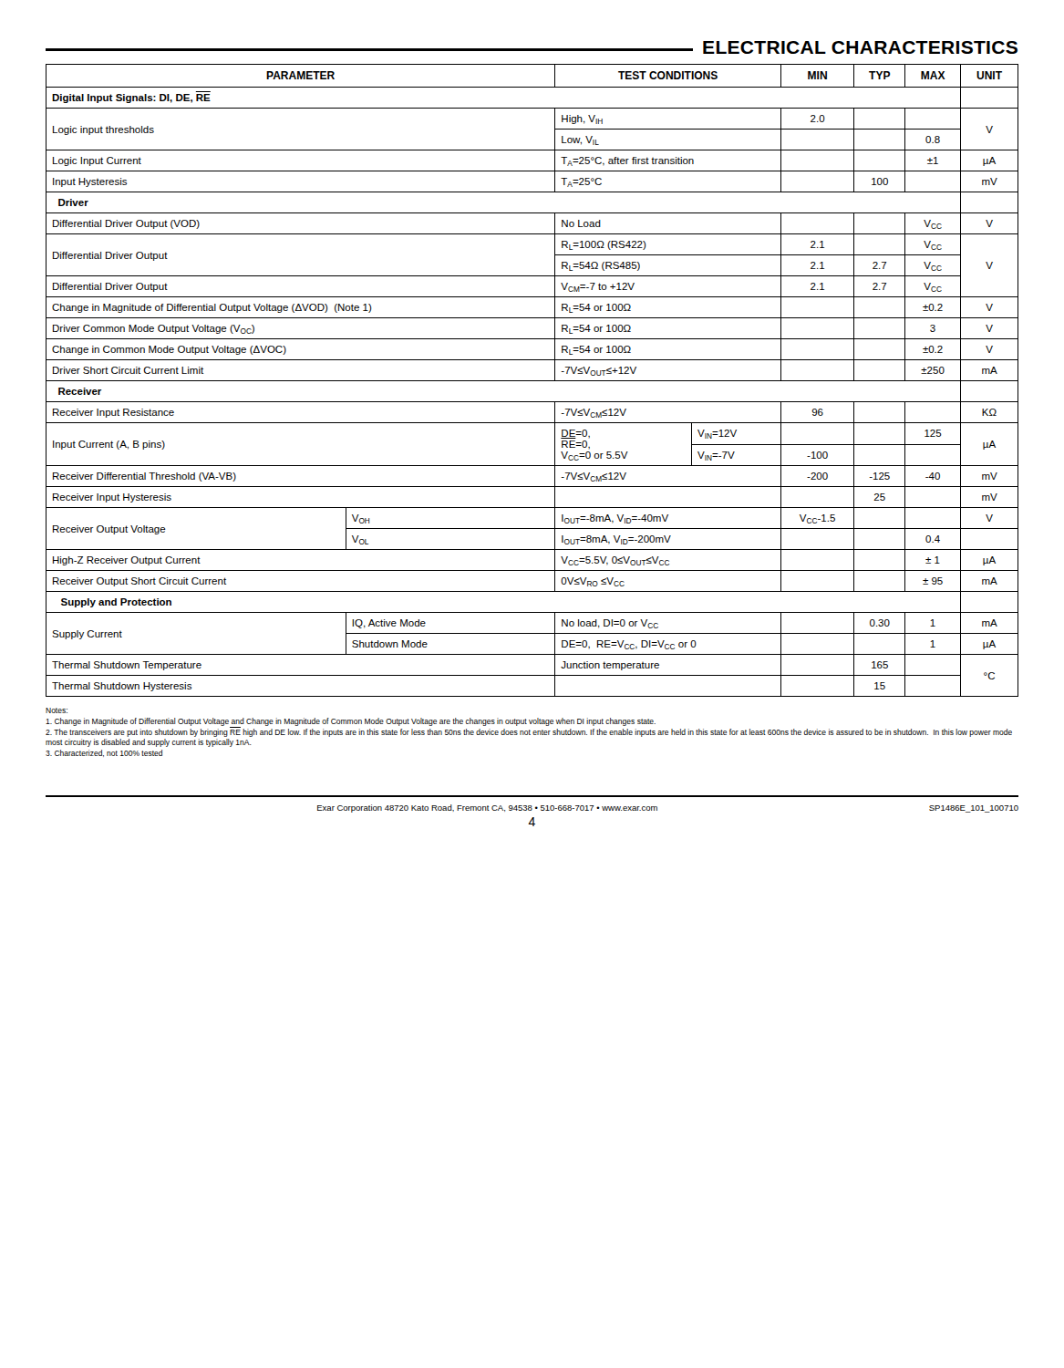ELECTRICAL CHARACTERISTICS
| PARAMETER | TEST CONDITIONS | MIN | TYP | MAX | UNIT |
| --- | --- | --- | --- | --- | --- |
| Digital Input Signals: DI, DE, RE | |
| Logic input thresholds | High, V IH | 2.0 | | | V |
| Low, V IL | | | 0.8 |
| Logic Input Current | T A =25°C, after first transition | | | ±1 | µA |
| Input Hysteresis | T A =25°C | | 100 | | mV |
| Driver | |
| Differential Driver Output (VOD) | No Load | | | V CC | V |
| Differential Driver Output | R L =100Ω (RS422) | 2.1 | | V CC | V |
| R L =54Ω (RS485) | 2.1 | 2.7 | V CC |
| Differential Driver Output | V CM =-7 to +12V | 2.1 | 2.7 | V CC |
| Change in Magnitude of Differential Output Voltage (ΔVOD) (Note 1) | R L =54 or 100Ω | | | ±0.2 | V |
| Driver Common Mode Output Voltage (V OC ) | R L =54 or 100Ω | | | 3 | V |
| Change in Common Mode Output Voltage (ΔVOC) | R L =54 or 100Ω | | | ±0.2 | V |
| Driver Short Circuit Current Limit | -7V≤V OUT ≤+12V | | | ±250 | mA |
| Receiver | |
| Receiver Input Resistance | -7V≤V CM ≤12V | 96 | | | KΩ |
| Input Current (A, B pins) | DE=0, RE =0, V CC =0 or 5.5V | V IN =12V | | | 125 | µA |
| V IN =-7V | -100 | | |
| Receiver Differential Threshold (VA-VB) | -7V≤V CM ≤12V | -200 | -125 | -40 | mV |
| Receiver Input Hysteresis | | | 25 | | mV |
| Receiver Output Voltage | V OH | I OUT =-8mA, V ID =-40mV | V CC -1.5 | | | V |
| V OL | I OUT =8mA, V ID =-200mV | | | 0.4 | |
| High-Z Receiver Output Current | V CC =5.5V, 0≤V OUT ≤V CC | | | ± 1 | µA |
| Receiver Output Short Circuit Current | 0V≤V RO ≤V CC | | | ± 95 | mA |
| Supply and Protection | |
| Supply Current | IQ, Active Mode | No load, DI=0 or V CC | | 0.30 | 1 | mA |
| Shutdown Mode | DE=0, RE=V CC , DI=V CC or 0 | | | 1 | µA |
| Thermal Shutdown Temperature | Junction temperature | | 165 | | °C |
| Thermal Shutdown Hysteresis | | | 15 | |
Notes:
1. Change in Magnitude of Differential Output Voltage and Change in Magnitude of Common Mode Output Voltage are the changes in output voltage when DI input changes state.
2. The transceivers are put into shutdown by bringing RE high and DE low. If the inputs are in this state for less than 50ns the device does not enter shutdown. If the enable inputs are held in this state for at least 600ns the device is assured to be in shutdown. In this low power mode most circuitry is disabled and supply current is typically 1nA.
3. Characterized, not 100% tested
Exar Corporation 48720 Kato Road, Fremont CA, 94538 • 510-668-7017 • www.exar.com
SP1486E_101_100710
4